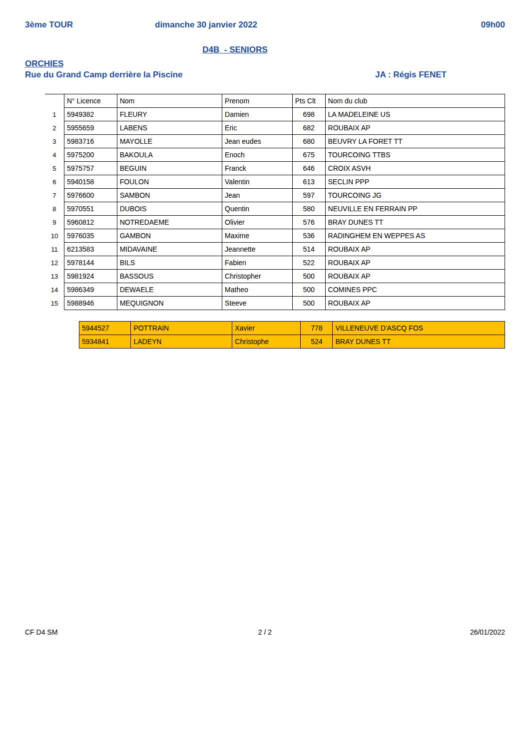3ème TOUR
dimanche 30 janvier 2022
09h00
D4B - SENIORS
ORCHIES
Rue du Grand Camp derrière la Piscine
JA : Régis FENET
| | N° Licence | Nom | Prenom | Pts Clt | Nom du club |
| 1 | 5949382 | FLEURY | Damien | 698 | LA MADELEINE US |
| 2 | 5955659 | LABENS | Eric | 682 | ROUBAIX AP |
| 3 | 5983716 | MAYOLLE | Jean eudes | 680 | BEUVRY LA FORET TT |
| 4 | 5975200 | BAKOULA | Enoch | 675 | TOURCOING TTBS |
| 5 | 5975757 | BEGUIN | Franck | 646 | CROIX ASVH |
| 6 | 5940158 | FOULON | Valentin | 613 | SECLIN PPP |
| 7 | 5976600 | SAMBON | Jean | 597 | TOURCOING JG |
| 8 | 5970551 | DUBOIS | Quentin | 580 | NEUVILLE EN FERRAIN PP |
| 9 | 5960812 | NOTREDAEME | Olivier | 576 | BRAY DUNES TT |
| 10 | 5976035 | GAMBON | Maxime | 536 | RADINGHEM EN WEPPES AS |
| 11 | 6213583 | MIDAVAINE | Jeannette | 514 | ROUBAIX AP |
| 12 | 5978144 | BILS | Fabien | 522 | ROUBAIX AP |
| 13 | 5981924 | BASSOUS | Christopher | 500 | ROUBAIX AP |
| 14 | 5986349 | DEWAELE | Matheo | 500 | COMINES PPC |
| 15 | 5988946 | MEQUIGNON | Steeve | 500 | ROUBAIX AP |
| 5944527 | POTTRAIN | Xavier | 778 | VILLENEUVE D'ASCQ FOS |
| 5934841 | LADEYN | Christophe | 524 | BRAY DUNES TT |
CF D4 SM
2 / 2
26/01/2022